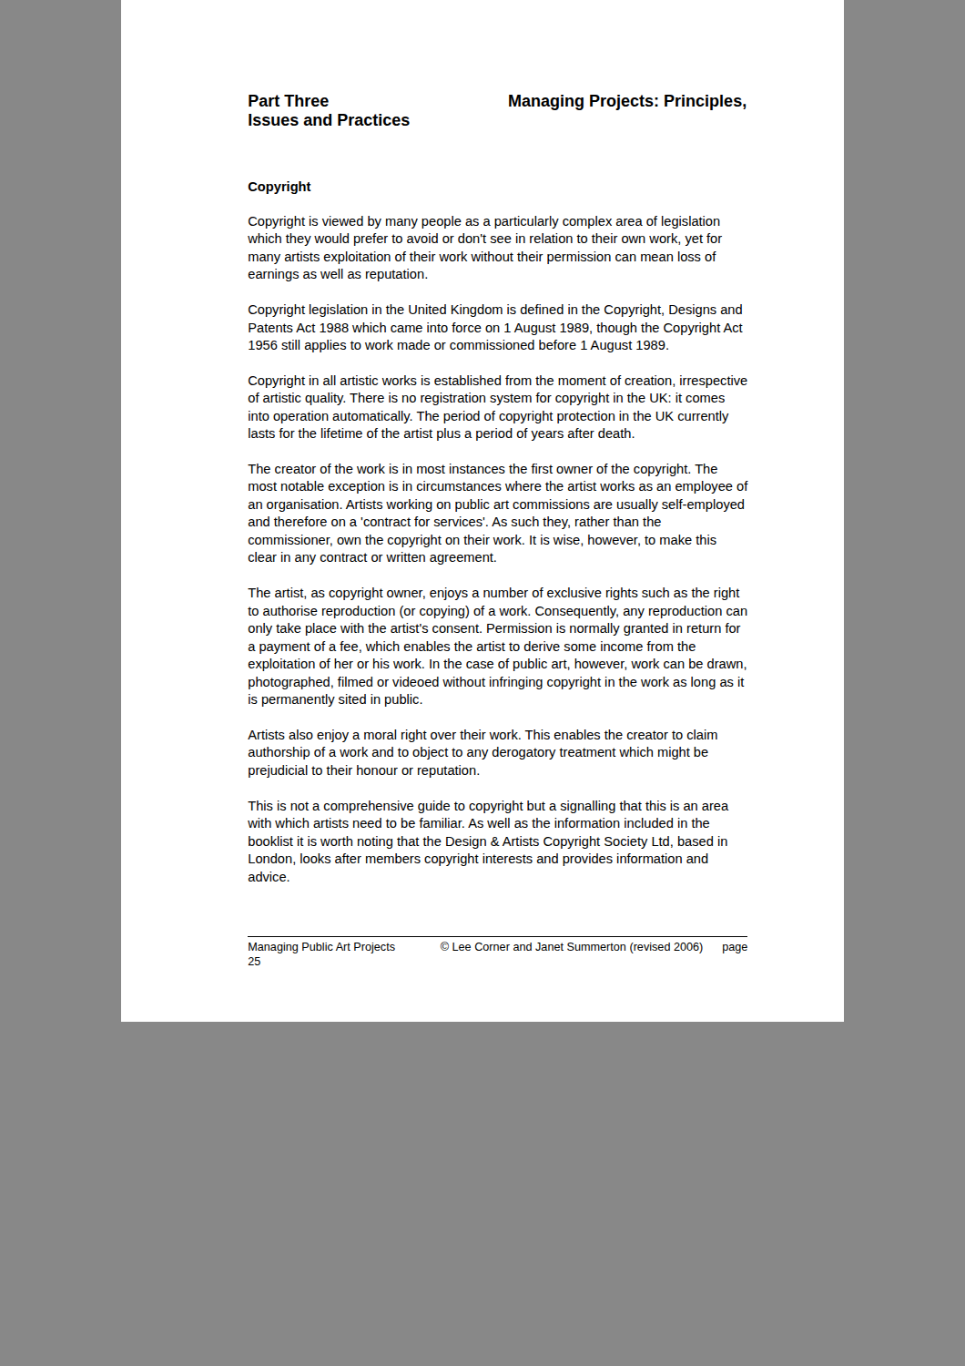Part Three Managing Projects: Principles, Issues and Practices
Copyright
Copyright is viewed by many people as a particularly complex area of legislation which they would prefer to avoid or don't see in relation to their own work, yet for many artists exploitation of their work without their permission can mean loss of earnings as well as reputation.
Copyright legislation in the United Kingdom is defined in the Copyright, Designs and Patents Act 1988 which came into force on 1 August 1989, though the Copyright Act 1956 still applies to work made or commissioned before 1 August 1989.
Copyright in all artistic works is established from the moment of creation, irrespective of artistic quality. There is no registration system for copyright in the UK: it comes into operation automatically. The period of copyright protection in the UK currently lasts for the lifetime of the artist plus a period of years after death.
The creator of the work is in most instances the first owner of the copyright. The most notable exception is in circumstances where the artist works as an employee of an organisation. Artists working on public art commissions are usually self-employed and therefore on a 'contract for services'. As such they, rather than the commissioner, own the copyright on their work. It is wise, however, to make this clear in any contract or written agreement.
The artist, as copyright owner, enjoys a number of exclusive rights such as the right to authorise reproduction (or copying) of a work. Consequently, any reproduction can only take place with the artist's consent. Permission is normally granted in return for a payment of a fee, which enables the artist to derive some income from the exploitation of her or his work. In the case of public art, however, work can be drawn, photographed, filmed or videoed without infringing copyright in the work as long as it is permanently sited in public.
Artists also enjoy a moral right over their work. This enables the creator to claim authorship of a work and to object to any derogatory treatment which might be prejudicial to their honour or reputation.
This is not a comprehensive guide to copyright but a signalling that this is an area with which artists need to be familiar. As well as the information included in the booklist it is worth noting that the Design & Artists Copyright Society Ltd, based in London, looks after members copyright interests and provides information and advice.
Managing Public Art Projects © Lee Corner and Janet Summerton (revised 2006) page
25